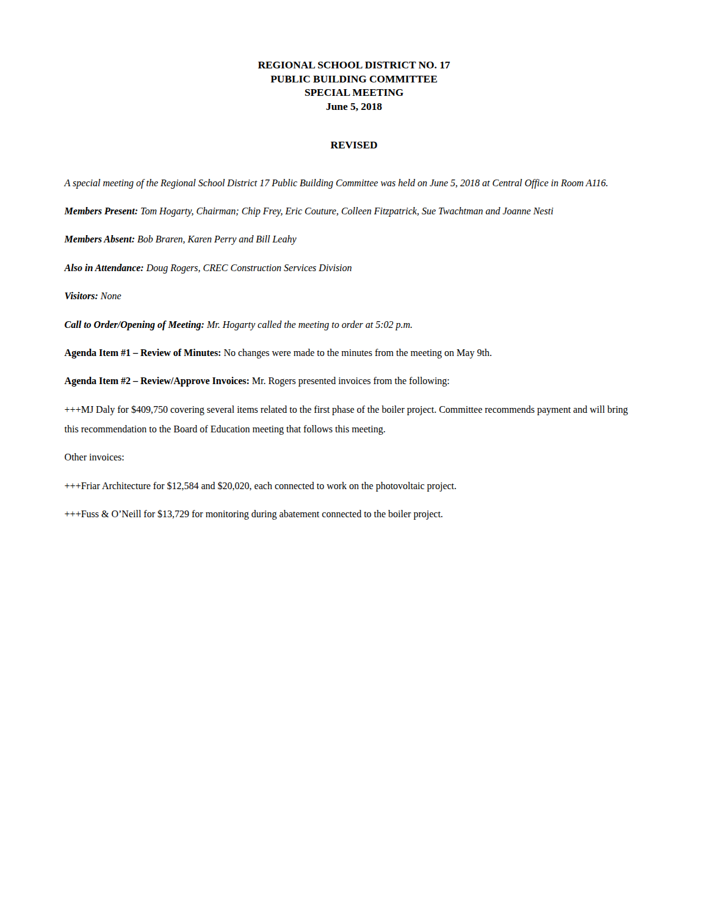REGIONAL SCHOOL DISTRICT NO. 17
PUBLIC BUILDING COMMITTEE
SPECIAL MEETING
June 5, 2018
REVISED
A special meeting of the Regional School District 17 Public Building Committee was held on June 5, 2018 at Central Office in Room A116.
Members Present: Tom Hogarty, Chairman; Chip Frey, Eric Couture, Colleen Fitzpatrick, Sue Twachtman and Joanne Nesti
Members Absent: Bob Braren, Karen Perry and Bill Leahy
Also in Attendance: Doug Rogers, CREC Construction Services Division
Visitors: None
Call to Order/Opening of Meeting: Mr. Hogarty called the meeting to order at 5:02 p.m.
Agenda Item #1 – Review of Minutes: No changes were made to the minutes from the meeting on May 9th.
Agenda Item #2 – Review/Approve Invoices: Mr. Rogers presented invoices from the following:
+++MJ Daly for $409,750 covering several items related to the first phase of the boiler project. Committee recommends payment and will bring this recommendation to the Board of Education meeting that follows this meeting.
Other invoices:
+++Friar Architecture for $12,584 and $20,020, each connected to work on the photovoltaic project.
+++Fuss & O’Neill for $13,729 for monitoring during abatement connected to the boiler project.